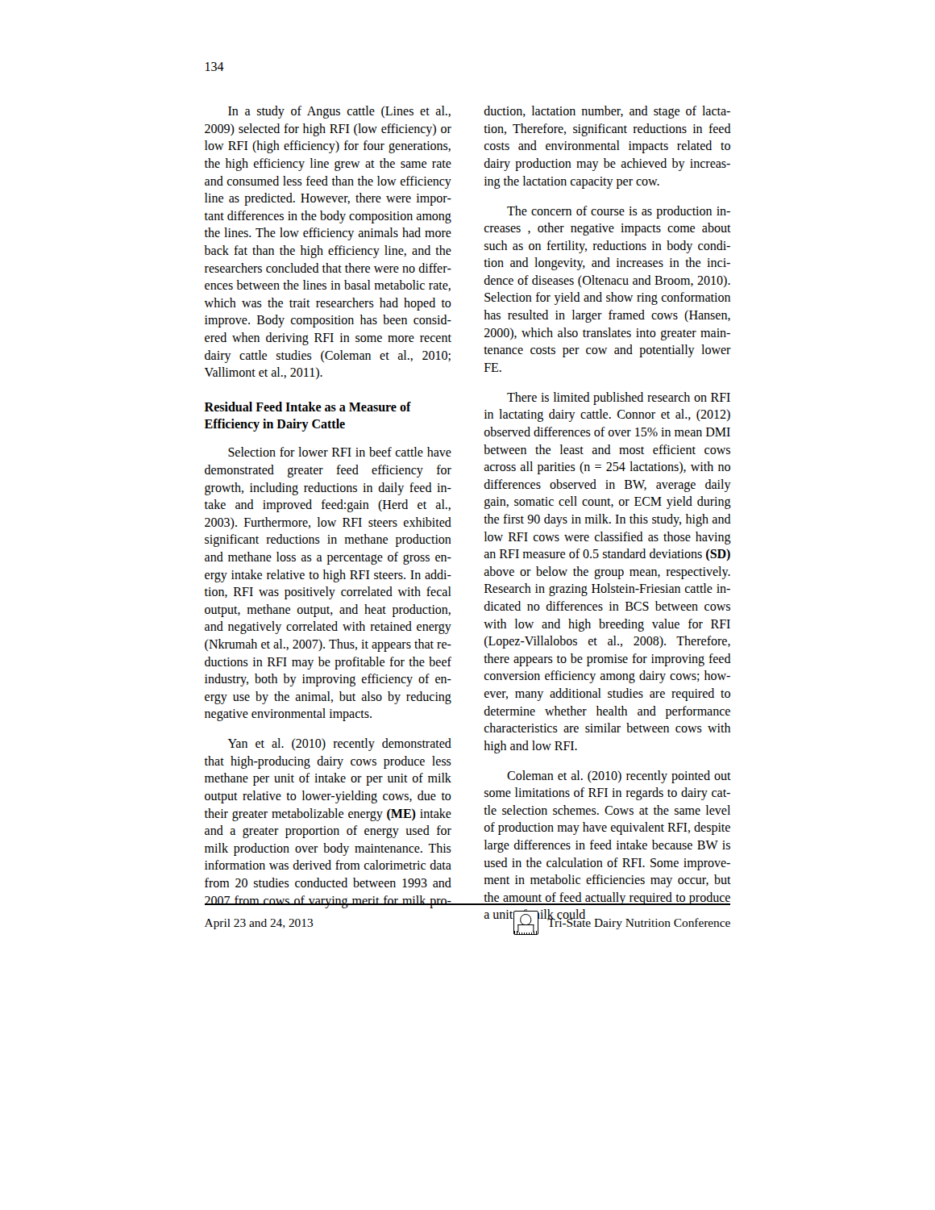134
In a study of Angus cattle (Lines et al., 2009) selected for high RFI (low efficiency) or low RFI (high efficiency) for four generations, the high efficiency line grew at the same rate and consumed less feed than the low efficiency line as predicted. However, there were important differences in the body composition among the lines. The low efficiency animals had more back fat than the high efficiency line, and the researchers concluded that there were no differences between the lines in basal metabolic rate, which was the trait researchers had hoped to improve. Body composition has been considered when deriving RFI in some more recent dairy cattle studies (Coleman et al., 2010; Vallimont et al., 2011).
Residual Feed Intake as a Measure of Efficiency in Dairy Cattle
Selection for lower RFI in beef cattle have demonstrated greater feed efficiency for growth, including reductions in daily feed intake and improved feed:gain (Herd et al., 2003). Furthermore, low RFI steers exhibited significant reductions in methane production and methane loss as a percentage of gross energy intake relative to high RFI steers. In addition, RFI was positively correlated with fecal output, methane output, and heat production, and negatively correlated with retained energy (Nkrumah et al., 2007). Thus, it appears that reductions in RFI may be profitable for the beef industry, both by improving efficiency of energy use by the animal, but also by reducing negative environmental impacts.
Yan et al. (2010) recently demonstrated that high-producing dairy cows produce less methane per unit of intake or per unit of milk output relative to lower-yielding cows, due to their greater metabolizable energy (ME) intake and a greater proportion of energy used for milk production over body maintenance. This information was derived from calorimetric data from 20 studies conducted between 1993 and 2007 from cows of varying merit for milk production, lactation number, and stage of lactation, Therefore, significant reductions in feed costs and environmental impacts related to dairy production may be achieved by increasing the lactation capacity per cow.
The concern of course is as production increases , other negative impacts come about such as on fertility, reductions in body condition and longevity, and increases in the incidence of diseases (Oltenacu and Broom, 2010). Selection for yield and show ring conformation has resulted in larger framed cows (Hansen, 2000), which also translates into greater maintenance costs per cow and potentially lower FE.
There is limited published research on RFI in lactating dairy cattle. Connor et al., (2012) observed differences of over 15% in mean DMI between the least and most efficient cows across all parities (n = 254 lactations), with no differences observed in BW, average daily gain, somatic cell count, or ECM yield during the first 90 days in milk. In this study, high and low RFI cows were classified as those having an RFI measure of 0.5 standard deviations (SD) above or below the group mean, respectively. Research in grazing Holstein-Friesian cattle indicated no differences in BCS between cows with low and high breeding value for RFI (Lopez-Villalobos et al., 2008). Therefore, there appears to be promise for improving feed conversion efficiency among dairy cows; however, many additional studies are required to determine whether health and performance characteristics are similar between cows with high and low RFI.
Coleman et al. (2010) recently pointed out some limitations of RFI in regards to dairy cattle selection schemes. Cows at the same level of production may have equivalent RFI, despite large differences in feed intake because BW is used in the calculation of RFI. Some improvement in metabolic efficiencies may occur, but the amount of feed actually required to produce a unit of milk could
April 23 and 24, 2013
Tri-State Dairy Nutrition Conference